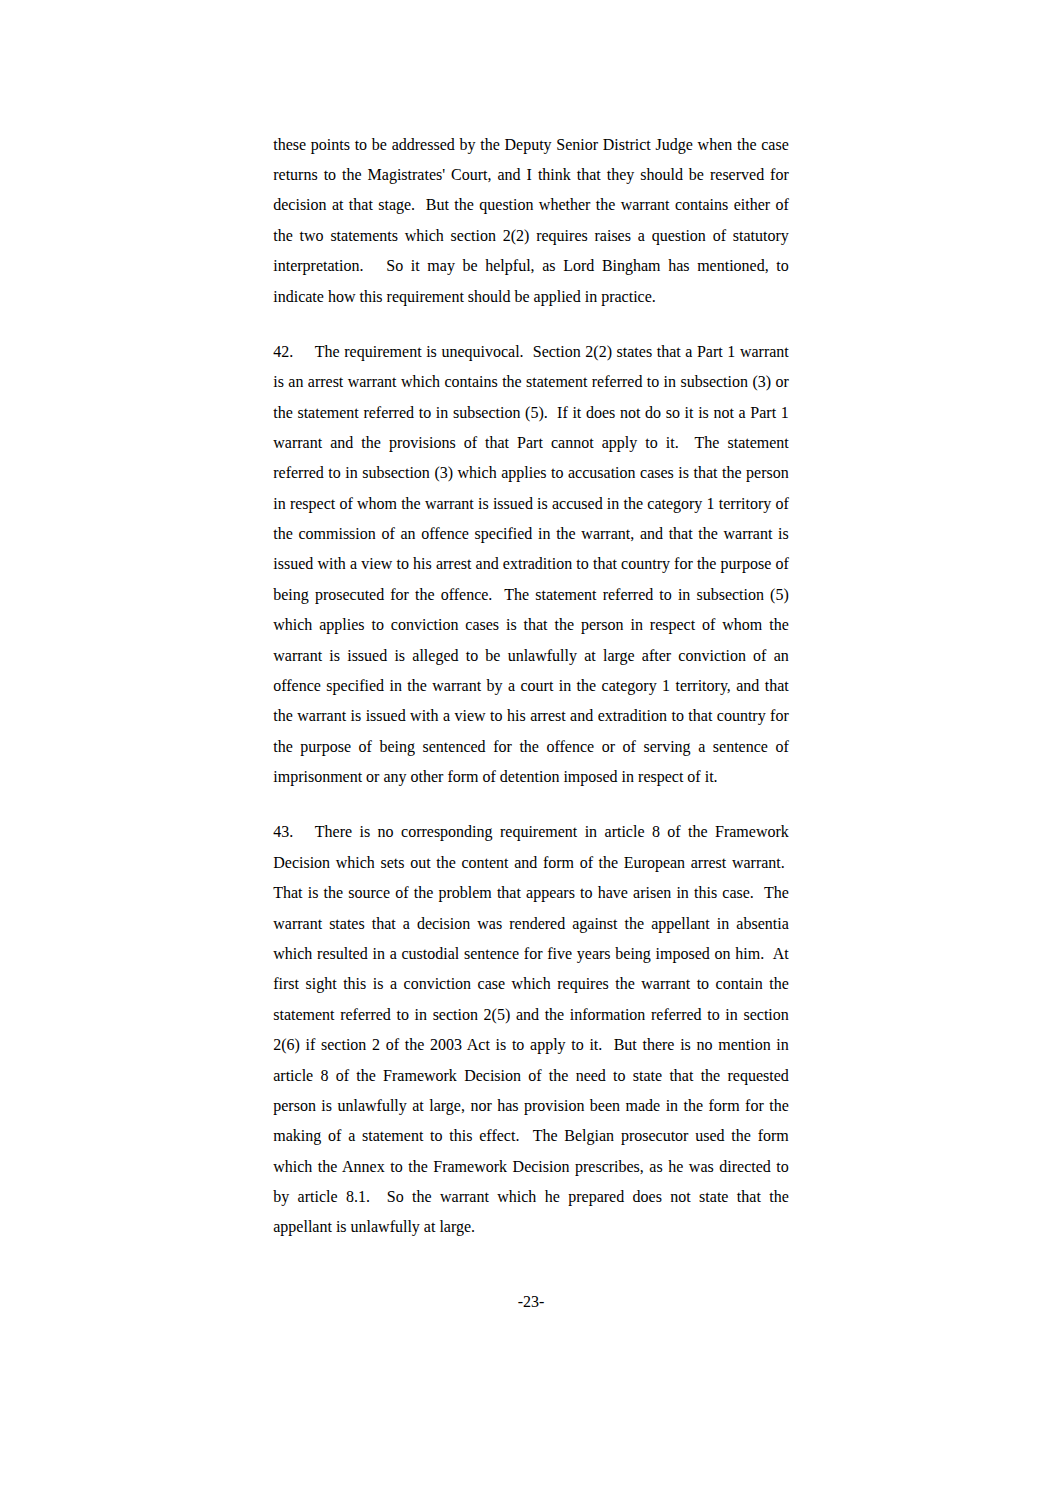these points to be addressed by the Deputy Senior District Judge when the case returns to the Magistrates' Court, and I think that they should be reserved for decision at that stage. But the question whether the warrant contains either of the two statements which section 2(2) requires raises a question of statutory interpretation. So it may be helpful, as Lord Bingham has mentioned, to indicate how this requirement should be applied in practice.
42. The requirement is unequivocal. Section 2(2) states that a Part 1 warrant is an arrest warrant which contains the statement referred to in subsection (3) or the statement referred to in subsection (5). If it does not do so it is not a Part 1 warrant and the provisions of that Part cannot apply to it. The statement referred to in subsection (3) which applies to accusation cases is that the person in respect of whom the warrant is issued is accused in the category 1 territory of the commission of an offence specified in the warrant, and that the warrant is issued with a view to his arrest and extradition to that country for the purpose of being prosecuted for the offence. The statement referred to in subsection (5) which applies to conviction cases is that the person in respect of whom the warrant is issued is alleged to be unlawfully at large after conviction of an offence specified in the warrant by a court in the category 1 territory, and that the warrant is issued with a view to his arrest and extradition to that country for the purpose of being sentenced for the offence or of serving a sentence of imprisonment or any other form of detention imposed in respect of it.
43. There is no corresponding requirement in article 8 of the Framework Decision which sets out the content and form of the European arrest warrant. That is the source of the problem that appears to have arisen in this case. The warrant states that a decision was rendered against the appellant in absentia which resulted in a custodial sentence for five years being imposed on him. At first sight this is a conviction case which requires the warrant to contain the statement referred to in section 2(5) and the information referred to in section 2(6) if section 2 of the 2003 Act is to apply to it. But there is no mention in article 8 of the Framework Decision of the need to state that the requested person is unlawfully at large, nor has provision been made in the form for the making of a statement to this effect. The Belgian prosecutor used the form which the Annex to the Framework Decision prescribes, as he was directed to by article 8.1. So the warrant which he prepared does not state that the appellant is unlawfully at large.
-23-